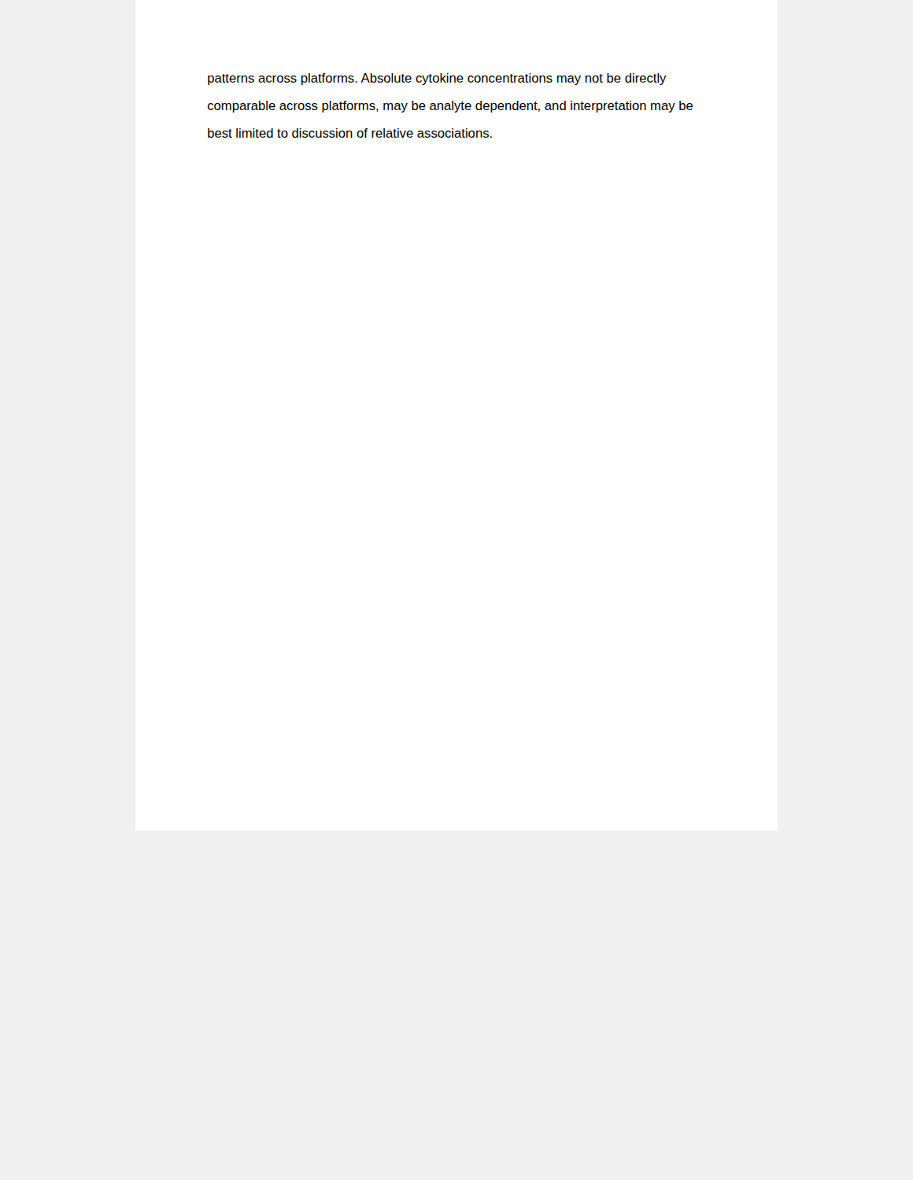patterns across platforms. Absolute cytokine concentrations may not be directly comparable across platforms, may be analyte dependent, and interpretation may be best limited to discussion of relative associations.